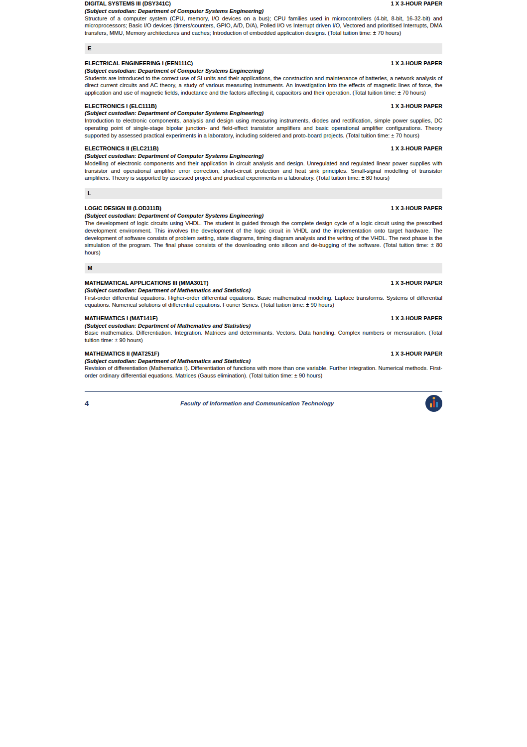Digital Systems III (DSY341C) 1 X 3-Hour Paper
(Subject custodian: Department of Computer Systems Engineering)
Structure of a computer system (CPU, memory, I/O devices on a bus); CPU families used in microcontrollers (4-bit, 8-bit, 16-32-bit) and microprocessors; Basic I/O devices (timers/counters, GPIO, A/D, D/A), Polled I/O vs Interrupt driven I/O, Vectored and prioritised Interrupts, DMA transfers, MMU, Memory architectures and caches; Introduction of embedded application designs. (Total tuition time: ± 70 hours)
E
Electrical Engineering I (EEN111C) 1 X 3-Hour Paper
(Subject custodian: Department of Computer Systems Engineering)
Students are introduced to the correct use of SI units and their applications, the construction and maintenance of batteries, a network analysis of direct current circuits and AC theory, a study of various measuring instruments. An investigation into the effects of magnetic lines of force, the application and use of magnetic fields, inductance and the factors affecting it, capacitors and their operation. (Total tuition time: ± 70 hours)
Electronics I (ELC111B) 1 X 3-Hour Paper
(Subject custodian: Department of Computer Systems Engineering)
Introduction to electronic components, analysis and design using measuring instruments, diodes and rectification, simple power supplies, DC operating point of single-stage bipolar junction- and field-effect transistor amplifiers and basic operational amplifier configurations. Theory supported by assessed practical experiments in a laboratory, including soldered and proto-board projects. (Total tuition time: ± 70 hours)
Electronics II (ELC211B) 1 X 3-Hour Paper
(Subject custodian: Department of Computer Systems Engineering)
Modelling of electronic components and their application in circuit analysis and design. Unregulated and regulated linear power supplies with transistor and operational amplifier error correction, short-circuit protection and heat sink principles. Small-signal modelling of transistor amplifiers. Theory is supported by assessed project and practical experiments in a laboratory. (Total tuition time: ± 80 hours)
L
Logic Design III (LOD311B) 1 X 3-Hour Paper
(Subject custodian: Department of Computer Systems Engineering)
The development of logic circuits using VHDL. The student is guided through the complete design cycle of a logic circuit using the prescribed development environment. This involves the development of the logic circuit in VHDL and the implementation onto target hardware. The development of software consists of problem setting, state diagrams, timing diagram analysis and the writing of the VHDL. The next phase is the simulation of the program. The final phase consists of the downloading onto silicon and de-bugging of the software. (Total tuition time: ± 80 hours)
M
Mathematical Applications III (MMA301T) 1 X 3-Hour Paper
(Subject custodian: Department of Mathematics and Statistics)
First-order differential equations. Higher-order differential equations. Basic mathematical modeling. Laplace transforms. Systems of differential equations. Numerical solutions of differential equations. Fourier Series. (Total tuition time: ± 90 hours)
Mathematics I (MAT141F) 1 X 3-Hour Paper
(Subject custodian: Department of Mathematics and Statistics)
Basic mathematics. Differentiation. Integration. Matrices and determinants. Vectors. Data handling. Complex numbers or mensuration. (Total tuition time: ± 90 hours)
Mathematics II (MAT251F) 1 X 3-Hour Paper
(Subject custodian: Department of Mathematics and Statistics)
Revision of differentiation (Mathematics I). Differentiation of functions with more than one variable. Further integration. Numerical methods. First-order ordinary differential equations. Matrices (Gauss elimination). (Total tuition time: ± 90 hours)
4 Faculty of Information and Communication Technology